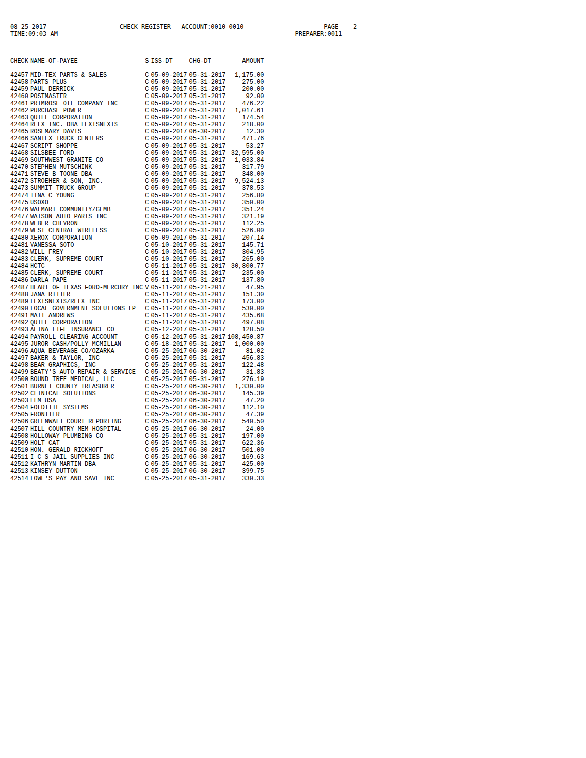08-25-2017                    CHECK REGISTER - ACCOUNT:0010-0010                      PAGE    2
TIME:09:03 AM                                                                 PREPARER:0011
-------------------------------------------------------------------------------------------
| CHECK | NAME-OF-PAYEE | S | ISS-DT | CHG-DT | AMOUNT |
| 42457 | MID-TEX PARTS & SALES | C | 05-09-2017 | 05-31-2017 | 1,175.00 |
| 42458 | PARTS PLUS | C | 05-09-2017 | 05-31-2017 | 275.00 |
| 42459 | PAUL DERRICK | C | 05-09-2017 | 05-31-2017 | 200.00 |
| 42460 | POSTMASTER | C | 05-09-2017 | 05-31-2017 | 92.00 |
| 42461 | PRIMROSE OIL COMPANY INC | C | 05-09-2017 | 05-31-2017 | 476.22 |
| 42462 | PURCHASE POWER | C | 05-09-2017 | 05-31-2017 | 1,017.61 |
| 42463 | QUILL CORPORATION | C | 05-09-2017 | 05-31-2017 | 174.54 |
| 42464 | RELX INC. DBA LEXISNEXIS | C | 05-09-2017 | 05-31-2017 | 218.00 |
| 42465 | ROSEMARY DAVIS | C | 05-09-2017 | 06-30-2017 | 12.30 |
| 42466 | SANTEX TRUCK CENTERS | C | 05-09-2017 | 05-31-2017 | 471.76 |
| 42467 | SCRIPT SHOPPE | C | 05-09-2017 | 05-31-2017 | 53.27 |
| 42468 | SILSBEE FORD | C | 05-09-2017 | 05-31-2017 | 32,595.00 |
| 42469 | SOUTHWEST GRANITE CO | C | 05-09-2017 | 05-31-2017 | 1,033.84 |
| 42470 | STEPHEN MUTSCHINK | C | 05-09-2017 | 05-31-2017 | 317.79 |
| 42471 | STEVE B TOONE DBA | C | 05-09-2017 | 05-31-2017 | 348.00 |
| 42472 | STROEHER & SON, INC. | C | 05-09-2017 | 05-31-2017 | 9,524.13 |
| 42473 | SUMMIT TRUCK GROUP | C | 05-09-2017 | 05-31-2017 | 378.53 |
| 42474 | TINA C YOUNG | C | 05-09-2017 | 05-31-2017 | 256.80 |
| 42475 | USOXO | C | 05-09-2017 | 05-31-2017 | 350.00 |
| 42476 | WALMART COMMUNITY/GEMB | C | 05-09-2017 | 05-31-2017 | 351.24 |
| 42477 | WATSON AUTO PARTS INC | C | 05-09-2017 | 05-31-2017 | 321.19 |
| 42478 | WEBER CHEVRON | C | 05-09-2017 | 05-31-2017 | 112.25 |
| 42479 | WEST CENTRAL WIRELESS | C | 05-09-2017 | 05-31-2017 | 526.00 |
| 42480 | XEROX CORPORATION | C | 05-09-2017 | 05-31-2017 | 207.14 |
| 42481 | VANESSA SOTO | C | 05-10-2017 | 05-31-2017 | 145.71 |
| 42482 | WILL FREY | C | 05-10-2017 | 05-31-2017 | 304.95 |
| 42483 | CLERK, SUPREME COURT | C | 05-10-2017 | 05-31-2017 | 265.00 |
| 42484 | HCTC | C | 05-11-2017 | 05-31-2017 | 30,800.77 |
| 42485 | CLERK, SUPREME COURT | C | 05-11-2017 | 05-31-2017 | 235.00 |
| 42486 | DARLA PAPE | C | 05-11-2017 | 05-31-2017 | 137.80 |
| 42487 | HEART OF TEXAS FORD-MERCURY INC | V | 05-11-2017 | 05-21-2017 | 47.95 |
| 42488 | JANA RITTER | C | 05-11-2017 | 05-31-2017 | 151.30 |
| 42489 | LEXISNEXIS/RELX INC | C | 05-11-2017 | 05-31-2017 | 173.00 |
| 42490 | LOCAL GOVERNMENT SOLUTIONS LP | C | 05-11-2017 | 05-31-2017 | 530.00 |
| 42491 | MATT ANDREWS | C | 05-11-2017 | 05-31-2017 | 435.68 |
| 42492 | QUILL CORPORATION | C | 05-11-2017 | 05-31-2017 | 497.08 |
| 42493 | AETNA LIFE INSURANCE CO | C | 05-12-2017 | 05-31-2017 | 128.50 |
| 42494 | PAYROLL CLEARING ACCOUNT | C | 05-12-2017 | 05-31-2017 | 108,450.87 |
| 42495 | JUROR CASH/POLLY MCMILLAN | C | 05-18-2017 | 05-31-2017 | 1,000.00 |
| 42496 | AQUA BEVERAGE CO/OZARKA | C | 05-25-2017 | 06-30-2017 | 81.02 |
| 42497 | BAKER & TAYLOR, INC | C | 05-25-2017 | 05-31-2017 | 456.83 |
| 42498 | BEAR GRAPHICS, INC | C | 05-25-2017 | 05-31-2017 | 122.48 |
| 42499 | BEATY'S AUTO REPAIR & SERVICE | C | 05-25-2017 | 06-30-2017 | 31.83 |
| 42500 | BOUND TREE MEDICAL, LLC | C | 05-25-2017 | 05-31-2017 | 276.19 |
| 42501 | BURNET COUNTY TREASURER | C | 05-25-2017 | 06-30-2017 | 1,330.00 |
| 42502 | CLINICAL SOLUTIONS | C | 05-25-2017 | 06-30-2017 | 145.39 |
| 42503 | ELM USA | C | 05-25-2017 | 06-30-2017 | 47.20 |
| 42504 | FOLDTITE SYSTEMS | C | 05-25-2017 | 06-30-2017 | 112.10 |
| 42505 | FRONTIER | C | 05-25-2017 | 06-30-2017 | 47.39 |
| 42506 | GREENWALT COURT REPORTING | C | 05-25-2017 | 06-30-2017 | 540.50 |
| 42507 | HILL COUNTRY MEM HOSPITAL | C | 05-25-2017 | 06-30-2017 | 24.00 |
| 42508 | HOLLOWAY PLUMBING CO | C | 05-25-2017 | 05-31-2017 | 197.00 |
| 42509 | HOLT CAT | C | 05-25-2017 | 05-31-2017 | 622.36 |
| 42510 | HON. GERALD RICKHOFF | C | 05-25-2017 | 06-30-2017 | 501.00 |
| 42511 | I C S JAIL SUPPLIES INC | C | 05-25-2017 | 06-30-2017 | 169.63 |
| 42512 | KATHRYN MARTIN DBA | C | 05-25-2017 | 05-31-2017 | 425.00 |
| 42513 | KINSEY DUTTON | C | 05-25-2017 | 06-30-2017 | 399.75 |
| 42514 | LOWE'S PAY AND SAVE INC | C | 05-25-2017 | 05-31-2017 | 330.33 |